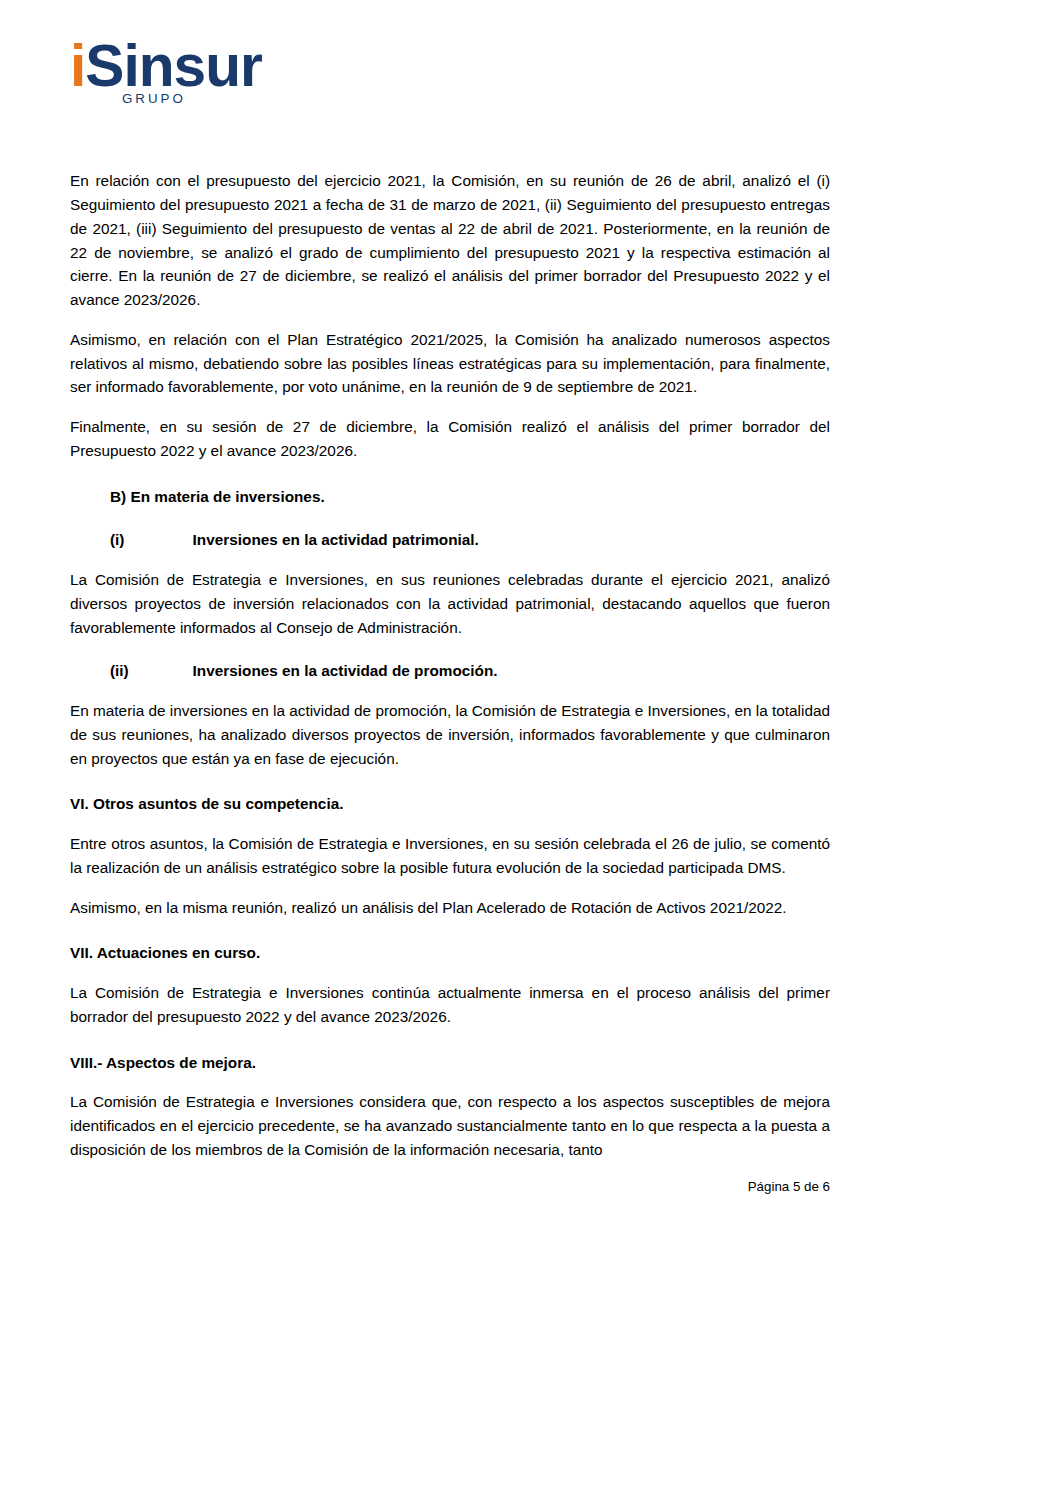i Sinsur
GRUPO
En relación con el presupuesto del ejercicio 2021, la Comisión, en su reunión de 26 de abril, analizó el (i) Seguimiento del presupuesto 2021 a fecha de 31 de marzo de 2021, (ii) Seguimiento del presupuesto entregas de 2021, (iii) Seguimiento del presupuesto de ventas al 22 de abril de 2021. Posteriormente, en la reunión de 22 de noviembre, se analizó el grado de cumplimiento del presupuesto 2021 y la respectiva estimación al cierre. En la reunión de 27 de diciembre, se realizó el análisis del primer borrador del Presupuesto 2022 y el avance 2023/2026.
Asimismo, en relación con el Plan Estratégico 2021/2025, la Comisión ha analizado numerosos aspectos relativos al mismo, debatiendo sobre las posibles líneas estratégicas para su implementación, para finalmente, ser informado favorablemente, por voto unánime, en la reunión de 9 de septiembre de 2021.
Finalmente, en su sesión de 27 de diciembre, la Comisión realizó el análisis del primer borrador del Presupuesto 2022 y el avance 2023/2026.
B) En materia de inversiones.
(i) Inversiones en la actividad patrimonial.
La Comisión de Estrategia e Inversiones, en sus reuniones celebradas durante el ejercicio 2021, analizó diversos proyectos de inversión relacionados con la actividad patrimonial, destacando aquellos que fueron favorablemente informados al Consejo de Administración.
(ii) Inversiones en la actividad de promoción.
En materia de inversiones en la actividad de promoción, la Comisión de Estrategia e Inversiones, en la totalidad de sus reuniones, ha analizado diversos proyectos de inversión, informados favorablemente y que culminaron en proyectos que están ya en fase de ejecución.
VI. Otros asuntos de su competencia.
Entre otros asuntos, la Comisión de Estrategia e Inversiones, en su sesión celebrada el 26 de julio, se comentó la realización de un análisis estratégico sobre la posible futura evolución de la sociedad participada DMS.
Asimismo, en la misma reunión, realizó un análisis del Plan Acelerado de Rotación de Activos 2021/2022.
VII. Actuaciones en curso.
La Comisión de Estrategia e Inversiones continúa actualmente inmersa en el proceso análisis del primer borrador del presupuesto 2022 y del avance 2023/2026.
VIII.- Aspectos de mejora.
La Comisión de Estrategia e Inversiones considera que, con respecto a los aspectos susceptibles de mejora identificados en el ejercicio precedente, se ha avanzado sustancialmente tanto en lo que respecta a la puesta a disposición de los miembros de la Comisión de la información necesaria, tanto
Página 5 de 6